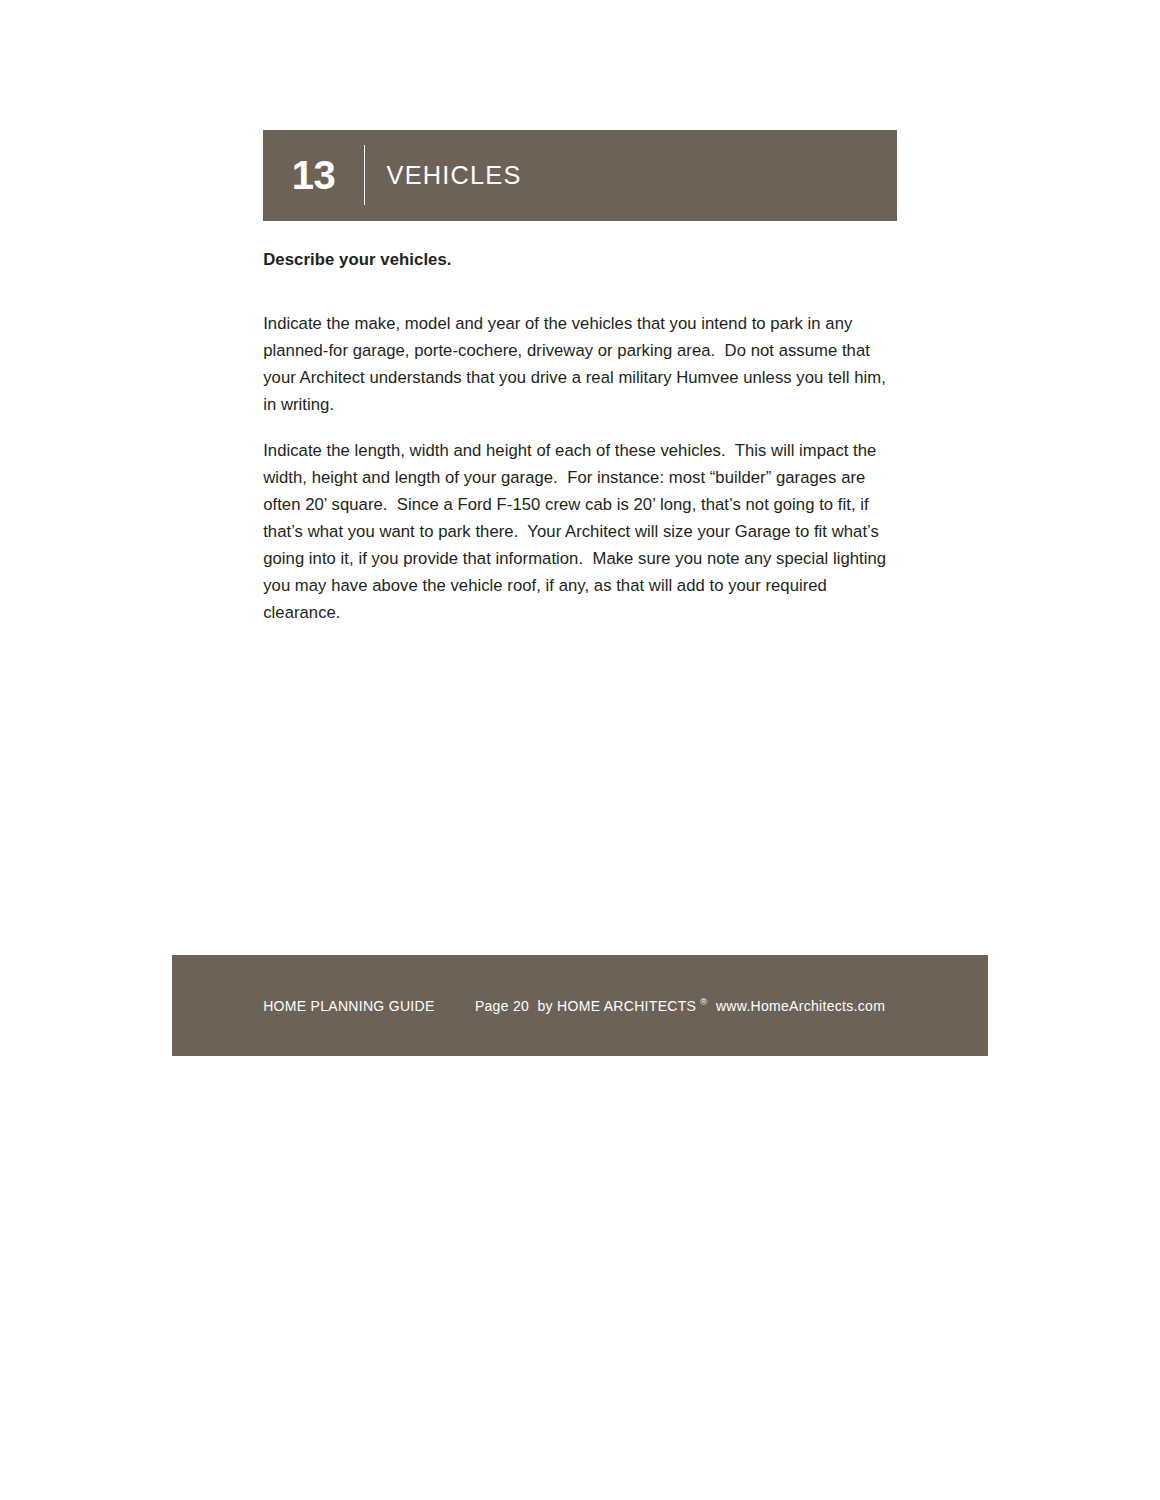13
VEHICLES
Describe your vehicles.
Indicate the make, model and year of the vehicles that you intend to park in any planned-for garage, porte-cochere, driveway or parking area. Do not assume that your Architect understands that you drive a real military Humvee unless you tell him, in writing.
Indicate the length, width and height of each of these vehicles. This will impact the width, height and length of your garage. For instance: most “builder” garages are often 20’ square. Since a Ford F-150 crew cab is 20’ long, that’s not going to fit, if that’s what you want to park there. Your Architect will size your Garage to fit what’s going into it, if you provide that information. Make sure you note any special lighting you may have above the vehicle roof, if any, as that will add to your required clearance.
HOME PLANNING GUIDE Page 20 by HOME ARCHITECTS ® www.HomeArchitects.com